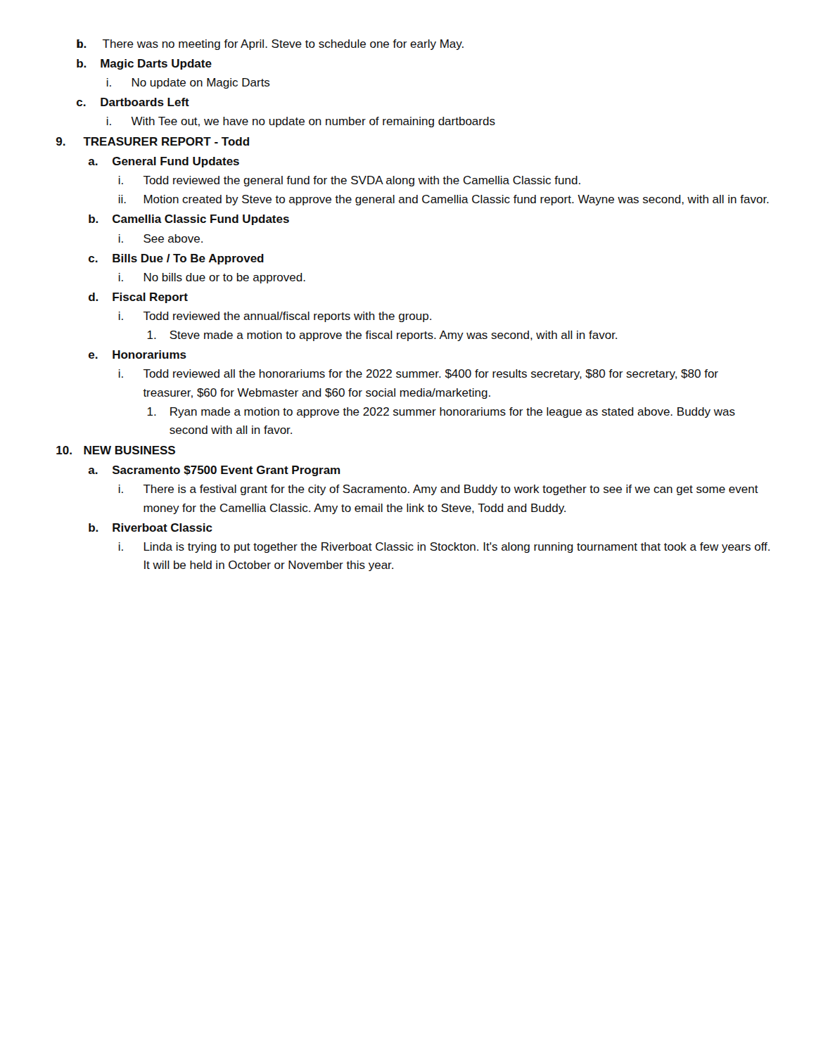There was no meeting for April. Steve to schedule one for early May.
Magic Darts Update
No update on Magic Darts
Dartboards Left
With Tee out, we have no update on number of remaining dartboards
TREASURER REPORT - Todd
General Fund Updates
Todd reviewed the general fund for the SVDA along with the Camellia Classic fund.
Motion created by Steve to approve the general and Camellia Classic fund report. Wayne was second, with all in favor.
Camellia Classic Fund Updates
See above.
Bills Due / To Be Approved
No bills due or to be approved.
Fiscal Report
Todd reviewed the annual/fiscal reports with the group.
Steve made a motion to approve the fiscal reports. Amy was second, with all in favor.
Honorariums
Todd reviewed all the honorariums for the 2022 summer. $400 for results secretary, $80 for secretary, $80 for treasurer, $60 for Webmaster and $60 for social media/marketing.
Ryan made a motion to approve the 2022 summer honorariums for the league as stated above. Buddy was second with all in favor.
NEW BUSINESS
Sacramento $7500 Event Grant Program
There is a festival grant for the city of Sacramento. Amy and Buddy to work together to see if we can get some event money for the Camellia Classic. Amy to email the link to Steve, Todd and Buddy.
Riverboat Classic
Linda is trying to put together the Riverboat Classic in Stockton. It's along running tournament that took a few years off. It will be held in October or November this year.